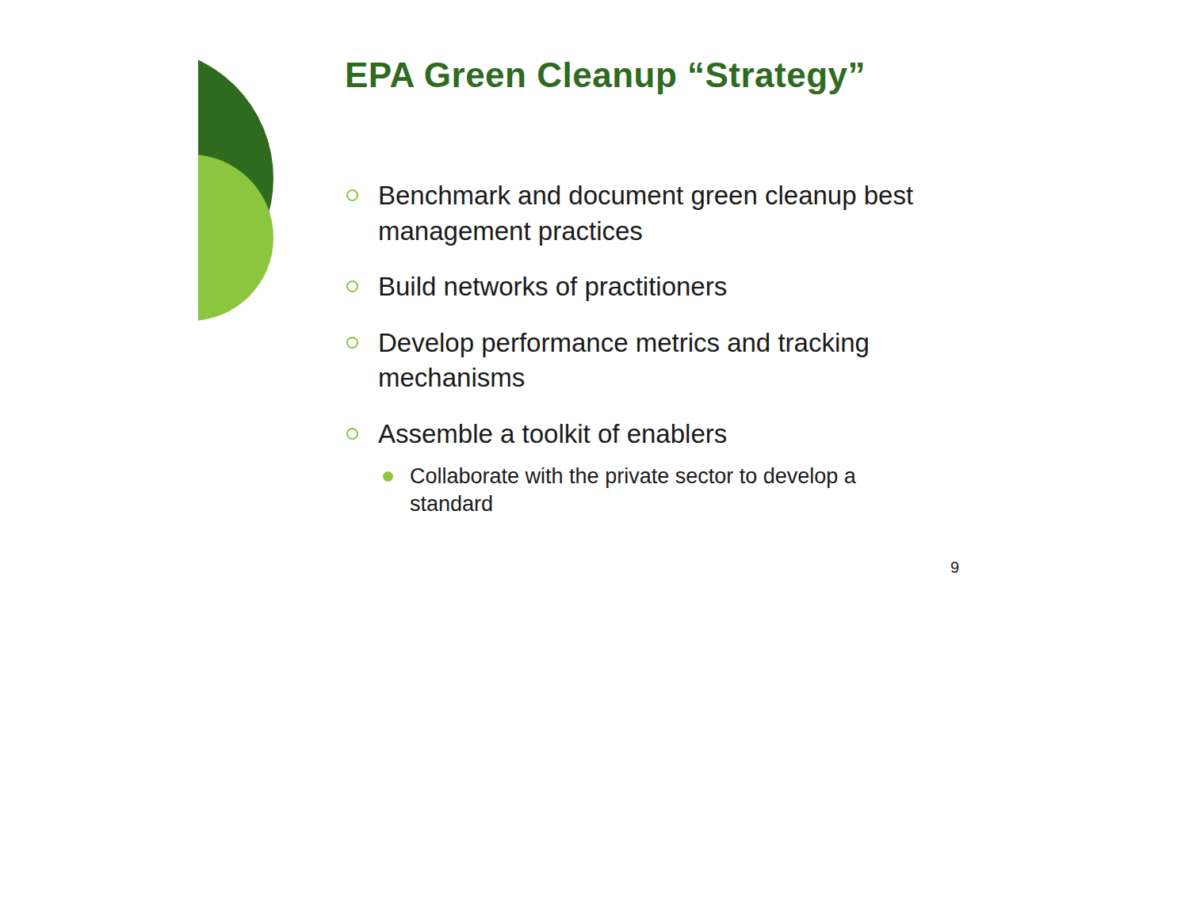EPA Green Cleanup “Strategy”
Benchmark and document green cleanup best management practices
Build networks of practitioners
Develop performance metrics and tracking mechanisms
Assemble a toolkit of enablers
Collaborate with the private sector to develop a standard
9